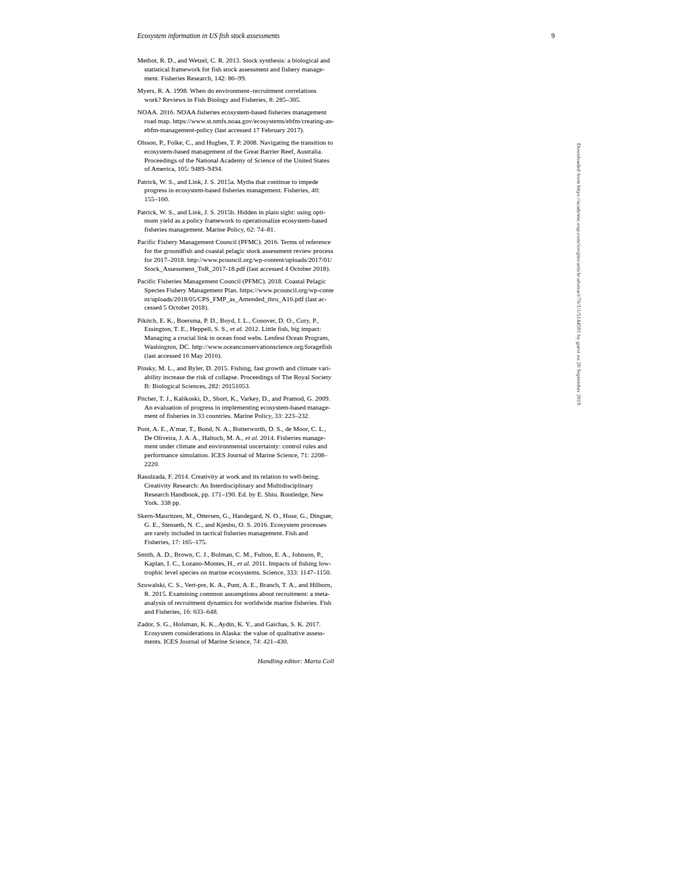Ecosystem information in US fish stock assessments 9
Methot, R. D., and Wetzel, C. R. 2013. Stock synthesis: a biological and statistical framework for fish stock assessment and fishery management. Fisheries Research, 142: 86–99.
Myers, R. A. 1998. When do environment–recruitment correlations work? Reviews in Fish Biology and Fisheries, 8: 285–305.
NOAA. 2016. NOAA fisheries ecosystem-based fisheries management road map. https://www.st.nmfs.noaa.gov/ecosystems/ebfm/creating-an-ebfm-management-policy (last accessed 17 February 2017).
Olsson, P., Folke, C., and Hughes, T. P. 2008. Navigating the transition to ecosystem-based management of the Great Barrier Reef, Australia. Proceedings of the National Academy of Science of the United States of America, 105: 9489–9494.
Patrick, W. S., and Link, J. S. 2015a. Myths that continue to impede progress in ecosystem-based fisheries management. Fisheries, 40: 155–160.
Patrick, W. S., and Link, J. S. 2015b. Hidden in plain sight: using optimum yield as a policy framework to operationalize ecosystem-based fisheries management. Marine Policy, 62: 74–81.
Pacific Fishery Management Council (PFMC). 2016. Terms of reference for the groundfish and coastal pelagic stock assessment review process for 2017–2018. http://www.pcouncil.org/wp-content/uploads/2017/01/Stock_Assessment_ToR_2017-18.pdf (last accessed 4 October 2018).
Pacific Fisheries Management Council (PFMC). 2018. Coastal Pelagic Species Fishery Management Plan. https://www.pcouncil.org/wp-content/uploads/2018/05/CPS_FMP_as_Amended_thru_A16.pdf (last accessed 5 October 2018).
Pikitch, E. K., Boersma, P. D., Boyd, I. L., Conover, D. O., Cury, P., Essington, T. E., Heppell, S. S., et al. 2012. Little fish, big impact: Managing a crucial link in ocean food webs. Lenfest Ocean Program, Washington, DC. http://www.oceanconservationscience.org/foragefish (last accessed 16 May 2016).
Pinsky, M. L., and Byler, D. 2015. Fishing, fast growth and climate variability increase the risk of collapse. Proceedings of The Royal Society B: Biological Sciences, 282: 20151053.
Pitcher, T. J., Kalikoski, D., Short, K., Varkey, D., and Pramod, G. 2009. An evaluation of progress in implementing ecosystem-based management of fisheries in 33 countries. Marine Policy, 33: 223–232.
Punt, A. E., A’mar, T., Bond, N. A., Butterworth, D. S., de Moor, C. L., De Oliveira, J. A. A., Haltuch, M. A., et al. 2014. Fisheries management under climate and environmental uncertainty: control rules and performance simulation. ICES Journal of Marine Science, 71: 2208–2220.
Rasulzada, F. 2014. Creativity at work and its relation to well-being. Creativity Research: An Interdisciplinary and Multidisciplinary Research Handbook, pp. 171–190. Ed. by E. Shiu. Routledge, New York. 338 pp.
Skern-Mauritzen, M., Ottersen, G., Handegard, N. O., Huse, G., Dingsør, G. E., Stenseth, N. C., and Kjesbu, O. S. 2016. Ecosystem processes are rarely included in tactical fisheries management. Fish and Fisheries, 17: 165–175.
Smith, A. D., Brown, C. J., Bulman, C. M., Fulton, E. A., Johnson, P., Kaplan, I. C., Lozano-Montes, H., et al. 2011. Impacts of fishing low-trophic level species on marine ecosystems. Science, 333: 1147–1150.
Szuwalski, C. S., Vert-pre, K. A., Punt, A. E., Branch, T. A., and Hilborn, R. 2015. Examining common assumptions about recruitment: a meta-analysis of recruitment dynamics for worldwide marine fisheries. Fish and Fisheries, 16: 633–648.
Zador, S. G., Holsman, K. K., Aydin, K. Y., and Gaichas, S. K. 2017. Ecosystem considerations in Alaska: the value of qualitative assessments. ICES Journal of Marine Science, 74: 421–430.
Handling editor: Marta Coll
Downloaded from https://academic.oup.com/icesjms/article-abstract/76/1/1/5144591 by guest on 20 September 2019